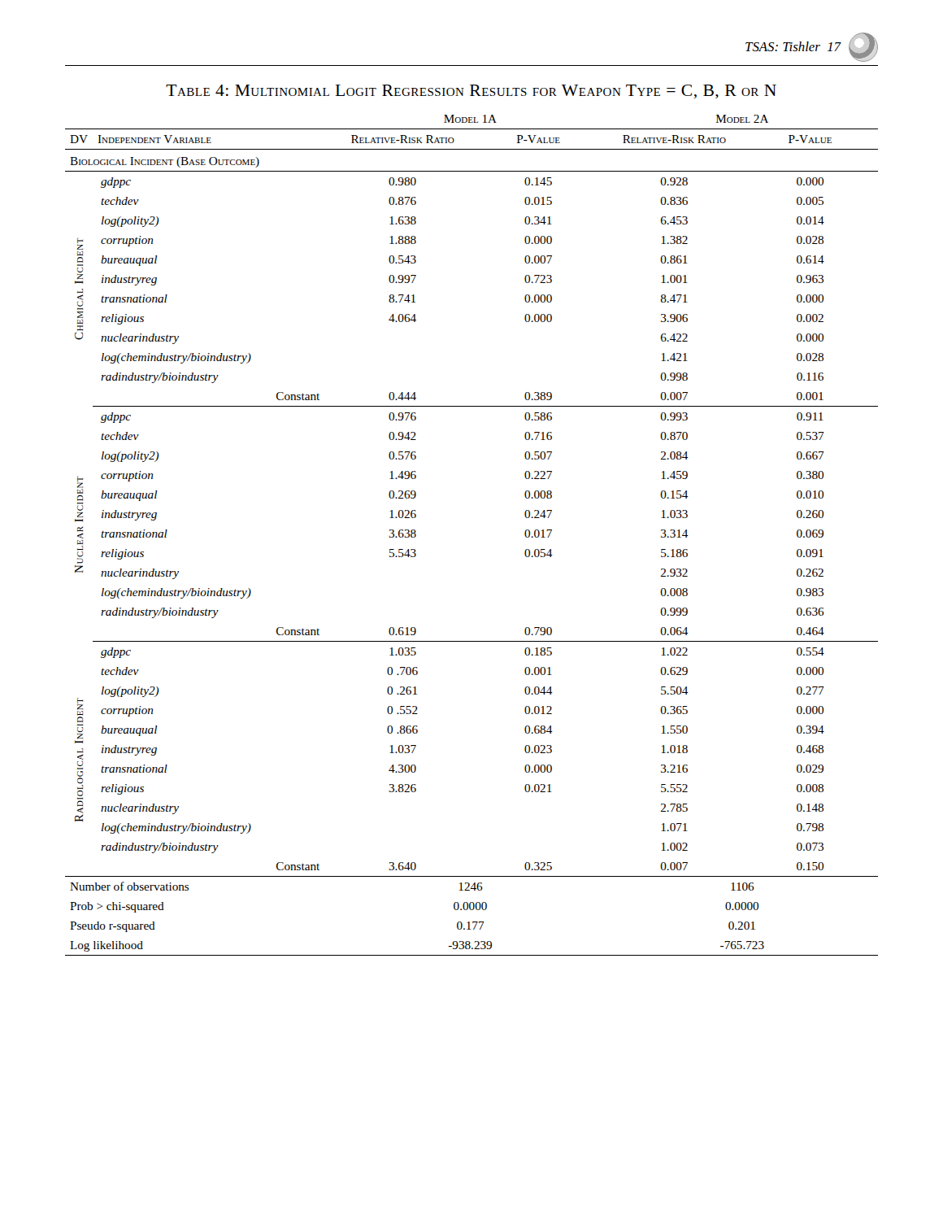TSAS: Tishler 17
Table 4: Multinomial Logit Regression Results for Weapon Type = C, B, R or N
| | Model 1A | Model 2A |
| --- | --- | --- |
| DV | Independent Variable | Relative-Risk Ratio | P-Value | Relative-Risk Ratio | P-Value |
| Biological Incident (Base Outcome) |
| Chemical Incident | gdppc | 0.980 | 0.145 | 0.928 | 0.000 |
| techdev | 0.876 | 0.015 | 0.836 | 0.005 |
| log( polity2 ) | 1.638 | 0.341 | 6.453 | 0.014 |
| corruption | 1.888 | 0.000 | 1.382 | 0.028 |
| bureauqual | 0.543 | 0.007 | 0.861 | 0.614 |
| industryreg | 0.997 | 0.723 | 1.001 | 0.963 |
| transnational | 8.741 | 0.000 | 8.471 | 0.000 |
| religious | 4.064 | 0.000 | 3.906 | 0.002 |
| nuclearindustry | | | 6.422 | 0.000 |
| log( chemindustry/bioindustry ) | | | 1.421 | 0.028 |
| radindustry/bioindustry | | | 0.998 | 0.116 |
| Constant | 0.444 | 0.389 | 0.007 | 0.001 |
| Nuclear Incident | gdppc | 0.976 | 0.586 | 0.993 | 0.911 |
| techdev | 0.942 | 0.716 | 0.870 | 0.537 |
| log( polity2 ) | 0.576 | 0.507 | 2.084 | 0.667 |
| corruption | 1.496 | 0.227 | 1.459 | 0.380 |
| bureauqual | 0.269 | 0.008 | 0.154 | 0.010 |
| industryreg | 1.026 | 0.247 | 1.033 | 0.260 |
| transnational | 3.638 | 0.017 | 3.314 | 0.069 |
| religious | 5.543 | 0.054 | 5.186 | 0.091 |
| nuclearindustry | | | 2.932 | 0.262 |
| log( chemindustry/bioindustry ) | | | 0.008 | 0.983 |
| radindustry/bioindustry | | | 0.999 | 0.636 |
| Constant | 0.619 | 0.790 | 0.064 | 0.464 |
| Radiological Incident | gdppc | 1.035 | 0.185 | 1.022 | 0.554 |
| techdev | 0 .706 | 0.001 | 0.629 | 0.000 |
| log( polity2 ) | 0 .261 | 0.044 | 5.504 | 0.277 |
| corruption | 0 .552 | 0.012 | 0.365 | 0.000 |
| bureauqual | 0 .866 | 0.684 | 1.550 | 0.394 |
| industryreg | 1.037 | 0.023 | 1.018 | 0.468 |
| transnational | 4.300 | 0.000 | 3.216 | 0.029 |
| religious | 3.826 | 0.021 | 5.552 | 0.008 |
| nuclearindustry | | | 2.785 | 0.148 |
| log( chemindustry/bioindustry ) | | | 1.071 | 0.798 |
| radindustry/bioindustry | | | 1.002 | 0.073 |
| Constant | 3.640 | 0.325 | 0.007 | 0.150 |
| Number of observations | 1246 | 1106 |
| Prob > chi-squared | 0.0000 | 0.0000 |
| Pseudo r-squared | 0.177 | 0.201 |
| Log likelihood | -938.239 | -765.723 |